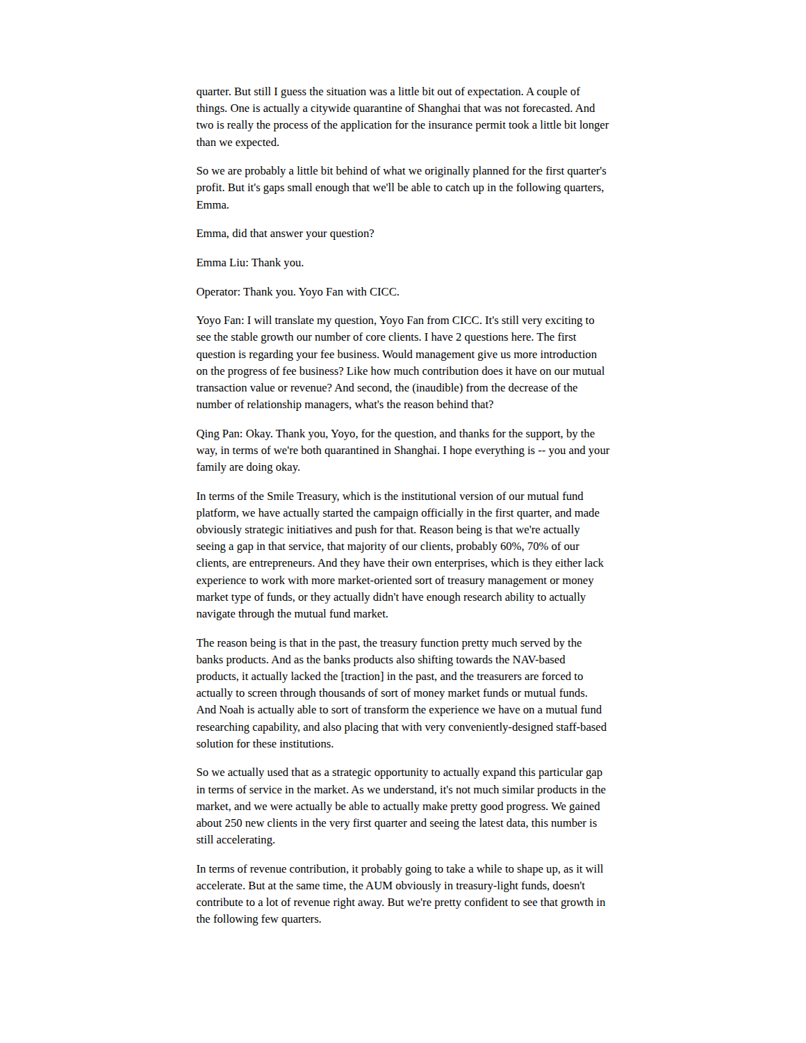quarter. But still I guess the situation was a little bit out of expectation. A couple of things. One is actually a citywide quarantine of Shanghai that was not forecasted. And two is really the process of the application for the insurance permit took a little bit longer than we expected.
So we are probably a little bit behind of what we originally planned for the first quarter's profit. But it's gaps small enough that we'll be able to catch up in the following quarters, Emma.
Emma, did that answer your question?
Emma Liu: Thank you.
Operator: Thank you. Yoyo Fan with CICC.
Yoyo Fan: I will translate my question, Yoyo Fan from CICC. It's still very exciting to see the stable growth our number of core clients. I have 2 questions here. The first question is regarding your fee business. Would management give us more introduction on the progress of fee business? Like how much contribution does it have on our mutual transaction value or revenue? And second, the (inaudible) from the decrease of the number of relationship managers, what's the reason behind that?
Qing Pan: Okay. Thank you, Yoyo, for the question, and thanks for the support, by the way, in terms of we're both quarantined in Shanghai. I hope everything is -- you and your family are doing okay.
In terms of the Smile Treasury, which is the institutional version of our mutual fund platform, we have actually started the campaign officially in the first quarter, and made obviously strategic initiatives and push for that. Reason being is that we're actually seeing a gap in that service, that majority of our clients, probably 60%, 70% of our clients, are entrepreneurs. And they have their own enterprises, which is they either lack experience to work with more market-oriented sort of treasury management or money market type of funds, or they actually didn't have enough research ability to actually navigate through the mutual fund market.
The reason being is that in the past, the treasury function pretty much served by the banks products. And as the banks products also shifting towards the NAV-based products, it actually lacked the [traction] in the past, and the treasurers are forced to actually to screen through thousands of sort of money market funds or mutual funds. And Noah is actually able to sort of transform the experience we have on a mutual fund researching capability, and also placing that with very conveniently-designed staff-based solution for these institutions.
So we actually used that as a strategic opportunity to actually expand this particular gap in terms of service in the market. As we understand, it's not much similar products in the market, and we were actually be able to actually make pretty good progress. We gained about 250 new clients in the very first quarter and seeing the latest data, this number is still accelerating.
In terms of revenue contribution, it probably going to take a while to shape up, as it will accelerate. But at the same time, the AUM obviously in treasury-light funds, doesn't contribute to a lot of revenue right away. But we're pretty confident to see that growth in the following few quarters.